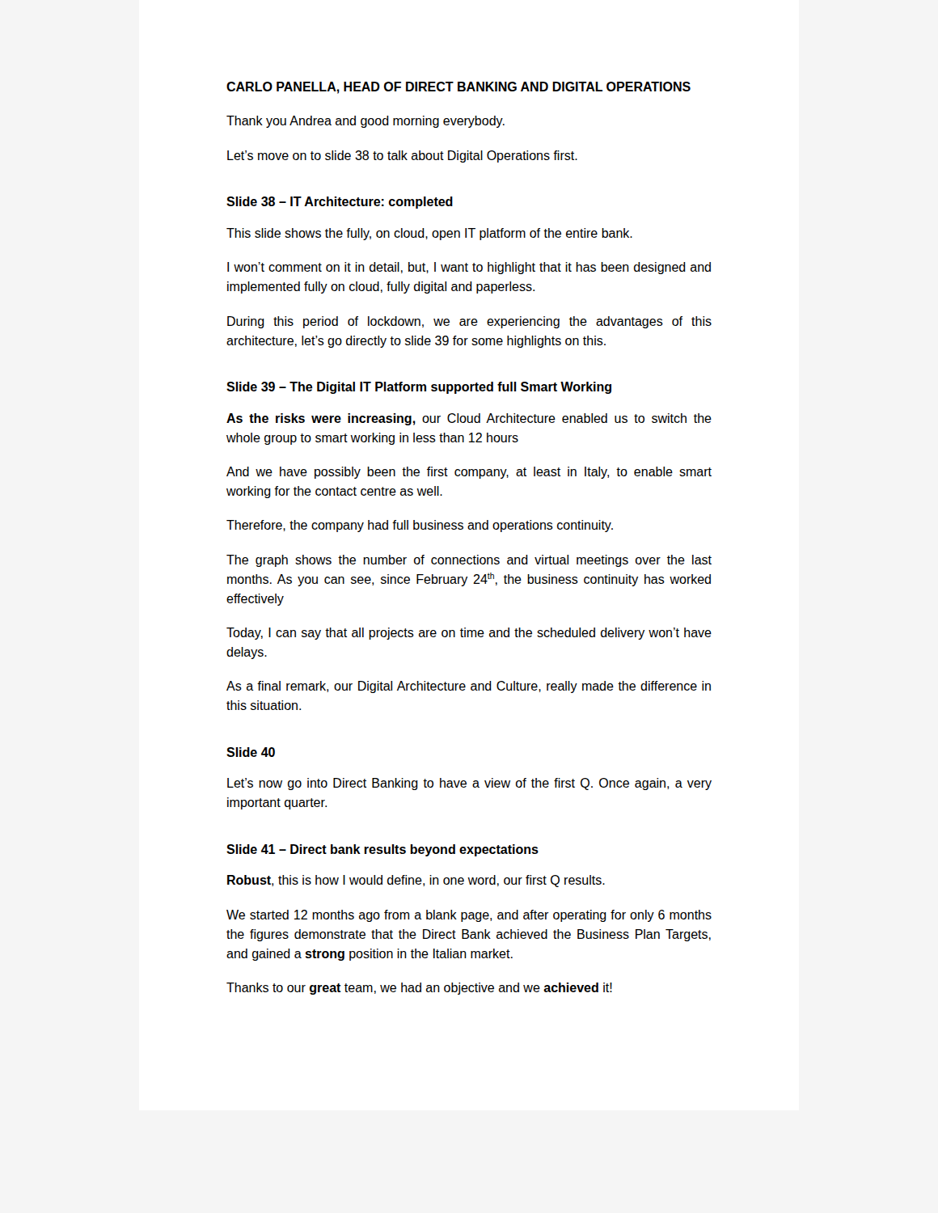Carlo Panella, Head of Direct Banking and Digital Operations
Thank you Andrea and good morning everybody.
Let’s move on to slide 38 to talk about Digital Operations first.
Slide 38 – IT Architecture: completed
This slide shows the fully, on cloud, open IT platform of the entire bank.
I won’t comment on it in detail, but, I want to highlight that it has been designed and implemented fully on cloud, fully digital and paperless.
During this period of lockdown, we are experiencing the advantages of this architecture, let’s go directly to slide 39 for some highlights on this.
Slide 39 – The Digital IT Platform supported full Smart Working
As the risks were increasing, our Cloud Architecture enabled us to switch the whole group to smart working in less than 12 hours
And we have possibly been the first company, at least in Italy, to enable smart working for the contact centre as well.
Therefore, the company had full business and operations continuity.
The graph shows the number of connections and virtual meetings over the last months. As you can see, since February 24th, the business continuity has worked effectively
Today, I can say that all projects are on time and the scheduled delivery won’t have delays.
As a final remark, our Digital Architecture and Culture, really made the difference in this situation.
Slide 40
Let’s now go into Direct Banking to have a view of the first Q. Once again, a very important quarter.
Slide 41 – Direct bank results beyond expectations
Robust, this is how I would define, in one word, our first Q results.
We started 12 months ago from a blank page, and after operating for only 6 months the figures demonstrate that the Direct Bank achieved the Business Plan Targets, and gained a strong position in the Italian market.
Thanks to our great team, we had an objective and we achieved it!